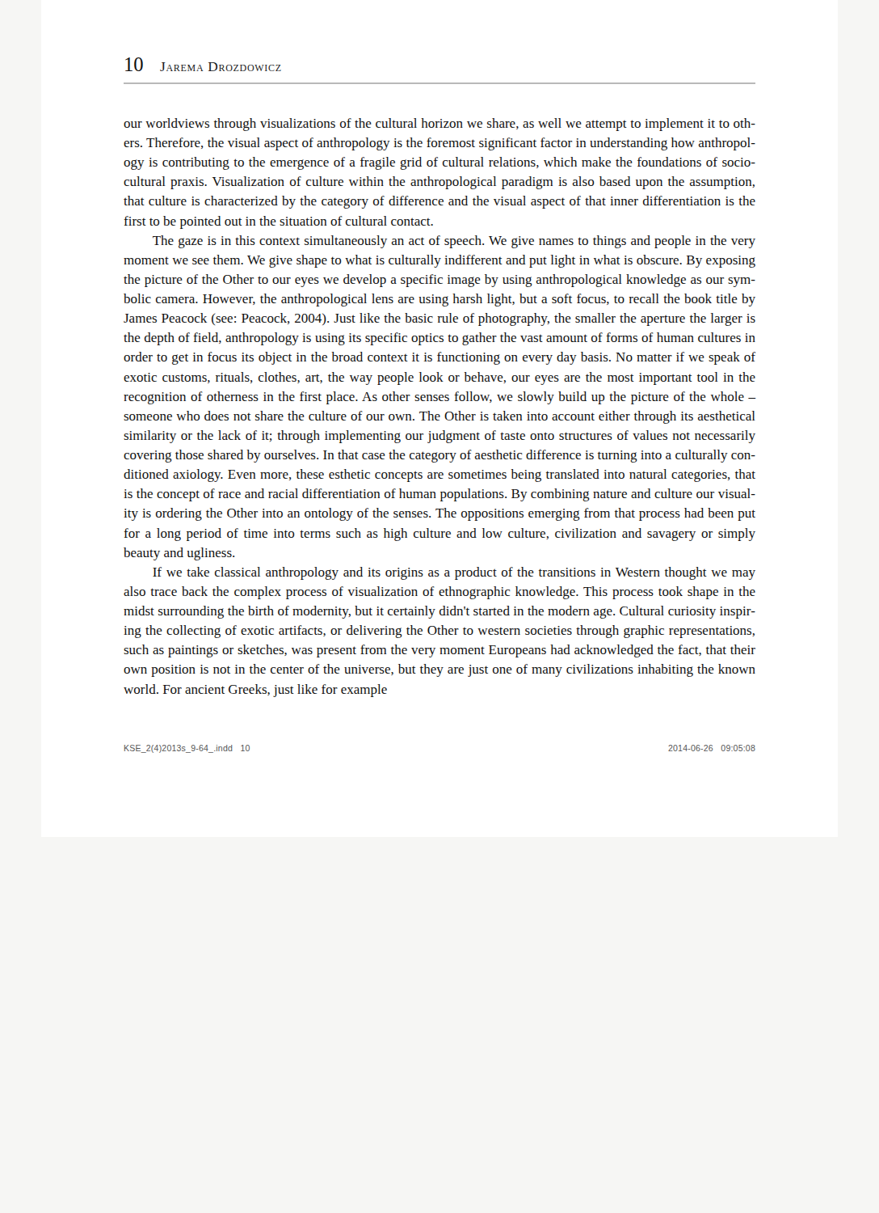10 Jarema Drozdowicz
our worldviews through visualizations of the cultural horizon we share, as well we attempt to implement it to others. Therefore, the visual aspect of anthropology is the foremost significant factor in understanding how anthropology is contributing to the emergence of a fragile grid of cultural relations, which make the foundations of socio-cultural praxis. Visualization of culture within the anthropological paradigm is also based upon the assumption, that culture is characterized by the category of difference and the visual aspect of that inner differentiation is the first to be pointed out in the situation of cultural contact.
The gaze is in this context simultaneously an act of speech. We give names to things and people in the very moment we see them. We give shape to what is culturally indifferent and put light in what is obscure. By exposing the picture of the Other to our eyes we develop a specific image by using anthropological knowledge as our symbolic camera. However, the anthropological lens are using harsh light, but a soft focus, to recall the book title by James Peacock (see: Peacock, 2004). Just like the basic rule of photography, the smaller the aperture the larger is the depth of field, anthropology is using its specific optics to gather the vast amount of forms of human cultures in order to get in focus its object in the broad context it is functioning on every day basis. No matter if we speak of exotic customs, rituals, clothes, art, the way people look or behave, our eyes are the most important tool in the recognition of otherness in the first place. As other senses follow, we slowly build up the picture of the whole – someone who does not share the culture of our own. The Other is taken into account either through its aesthetical similarity or the lack of it; through implementing our judgment of taste onto structures of values not necessarily covering those shared by ourselves. In that case the category of aesthetic difference is turning into a culturally conditioned axiology. Even more, these esthetic concepts are sometimes being translated into natural categories, that is the concept of race and racial differentiation of human populations. By combining nature and culture our visuality is ordering the Other into an ontology of the senses. The oppositions emerging from that process had been put for a long period of time into terms such as high culture and low culture, civilization and savagery or simply beauty and ugliness.
If we take classical anthropology and its origins as a product of the transitions in Western thought we may also trace back the complex process of visualization of ethnographic knowledge. This process took shape in the midst surrounding the birth of modernity, but it certainly didn't started in the modern age. Cultural curiosity inspiring the collecting of exotic artifacts, or delivering the Other to western societies through graphic representations, such as paintings or sketches, was present from the very moment Europeans had acknowledged the fact, that their own position is not in the center of the universe, but they are just one of many civilizations inhabiting the known world. For ancient Greeks, just like for example
KSE_2(4)2013s_9-64_.indd 10 2014-06-26 09:05:08